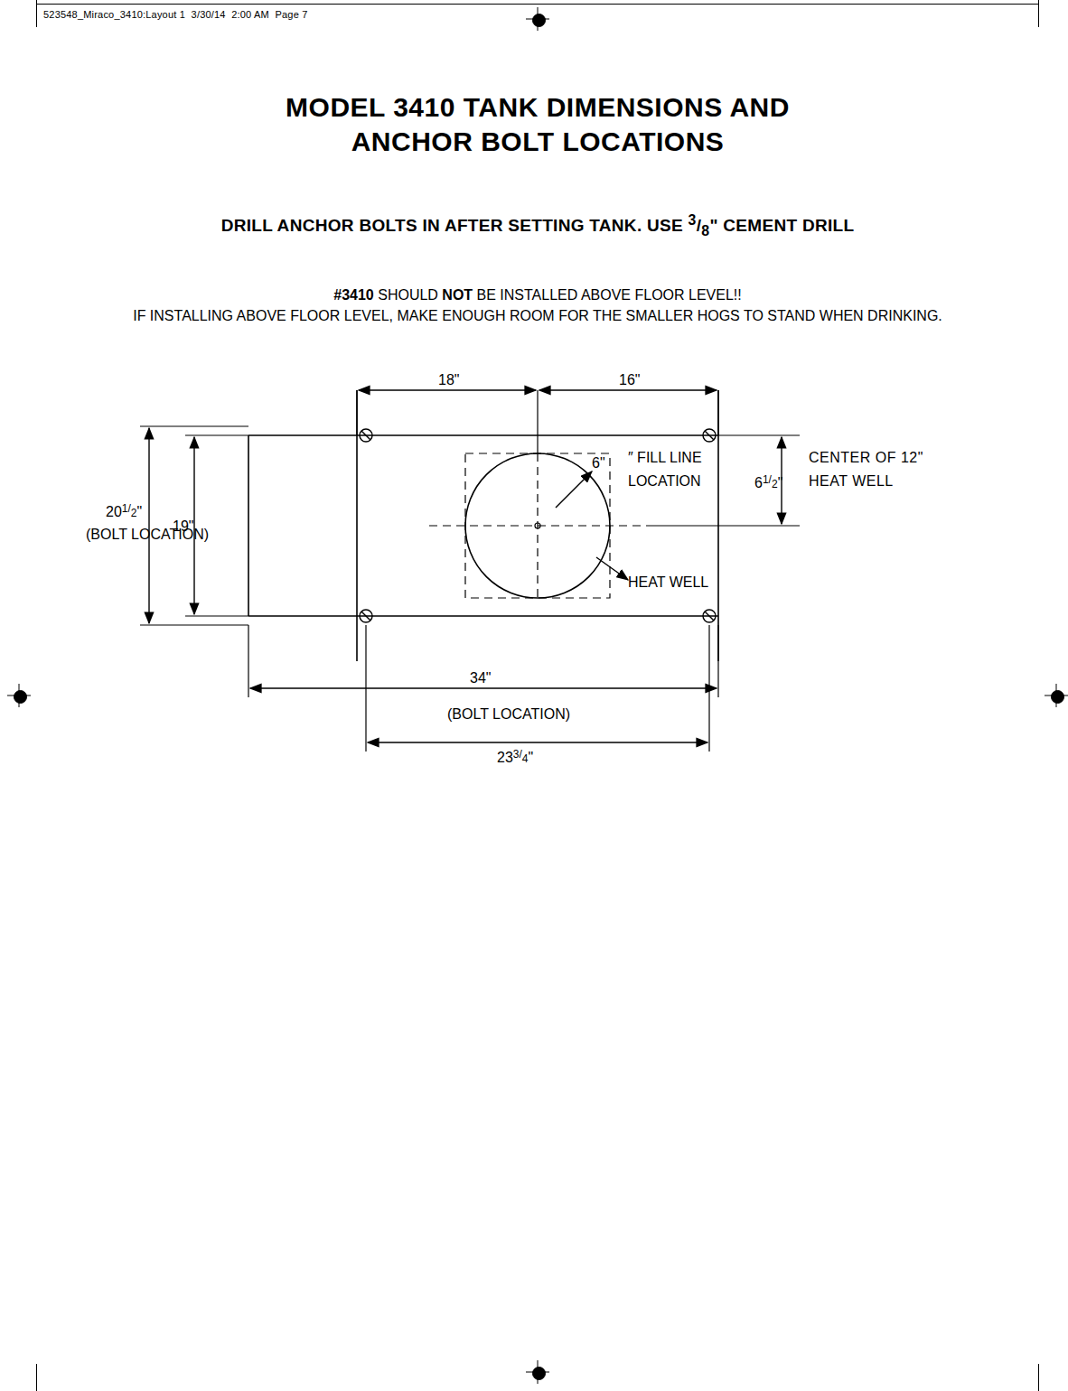523548_Miraco_3410:Layout 1 3/30/14 2:00 AM Page 7
MODEL 3410 TANK DIMENSIONS AND
ANCHOR BOLT LOCATIONS
DRILL ANCHOR BOLTS IN AFTER SETTING TANK. USE 3/8" CEMENT DRILL
#3410 SHOULD NOT BE INSTALLED ABOVE FLOOR LEVEL!!
IF INSTALLING ABOVE FLOOR LEVEL, MAKE ENOUGH ROOM FOR THE SMALLER HOGS TO STAND WHEN DRINKING.
18" 16" 201/2" (BOLT LOCATION) 19" 61/2" CENTER OF 12" HEAT WELL 6" ″ FILL LINE LOCATION HEAT WELL 34" (BOLT LOCATION) 233/4"